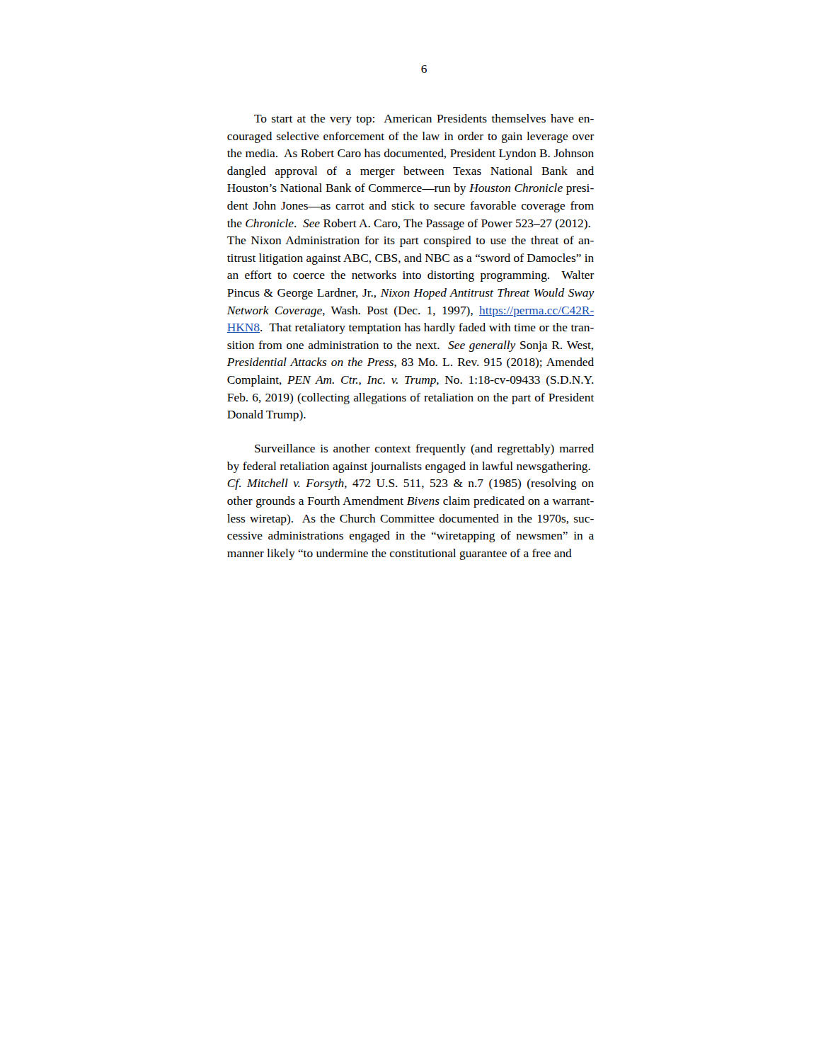6
To start at the very top: American Presidents themselves have encouraged selective enforcement of the law in order to gain leverage over the media. As Robert Caro has documented, President Lyndon B. Johnson dangled approval of a merger between Texas National Bank and Houston’s National Bank of Commerce—run by Houston Chronicle president John Jones—as carrot and stick to secure favorable coverage from the Chronicle. See Robert A. Caro, The Passage of Power 523–27 (2012). The Nixon Administration for its part conspired to use the threat of antitrust litigation against ABC, CBS, and NBC as a “sword of Damocles” in an effort to coerce the networks into distorting programming. Walter Pincus & George Lardner, Jr., Nixon Hoped Antitrust Threat Would Sway Network Coverage, Wash. Post (Dec. 1, 1997), https://perma.cc/C42R-HKN8. That retaliatory temptation has hardly faded with time or the transition from one administration to the next. See generally Sonja R. West, Presidential Attacks on the Press, 83 Mo. L. Rev. 915 (2018); Amended Complaint, PEN Am. Ctr., Inc. v. Trump, No. 1:18-cv-09433 (S.D.N.Y. Feb. 6, 2019) (collecting allegations of retaliation on the part of President Donald Trump).
Surveillance is another context frequently (and regrettably) marred by federal retaliation against journalists engaged in lawful newsgathering. Cf. Mitchell v. Forsyth, 472 U.S. 511, 523 & n.7 (1985) (resolving on other grounds a Fourth Amendment Bivens claim predicated on a warrantless wiretap). As the Church Committee documented in the 1970s, successive administrations engaged in the “wiretapping of newsmen” in a manner likely “to undermine the constitutional guarantee of a free and